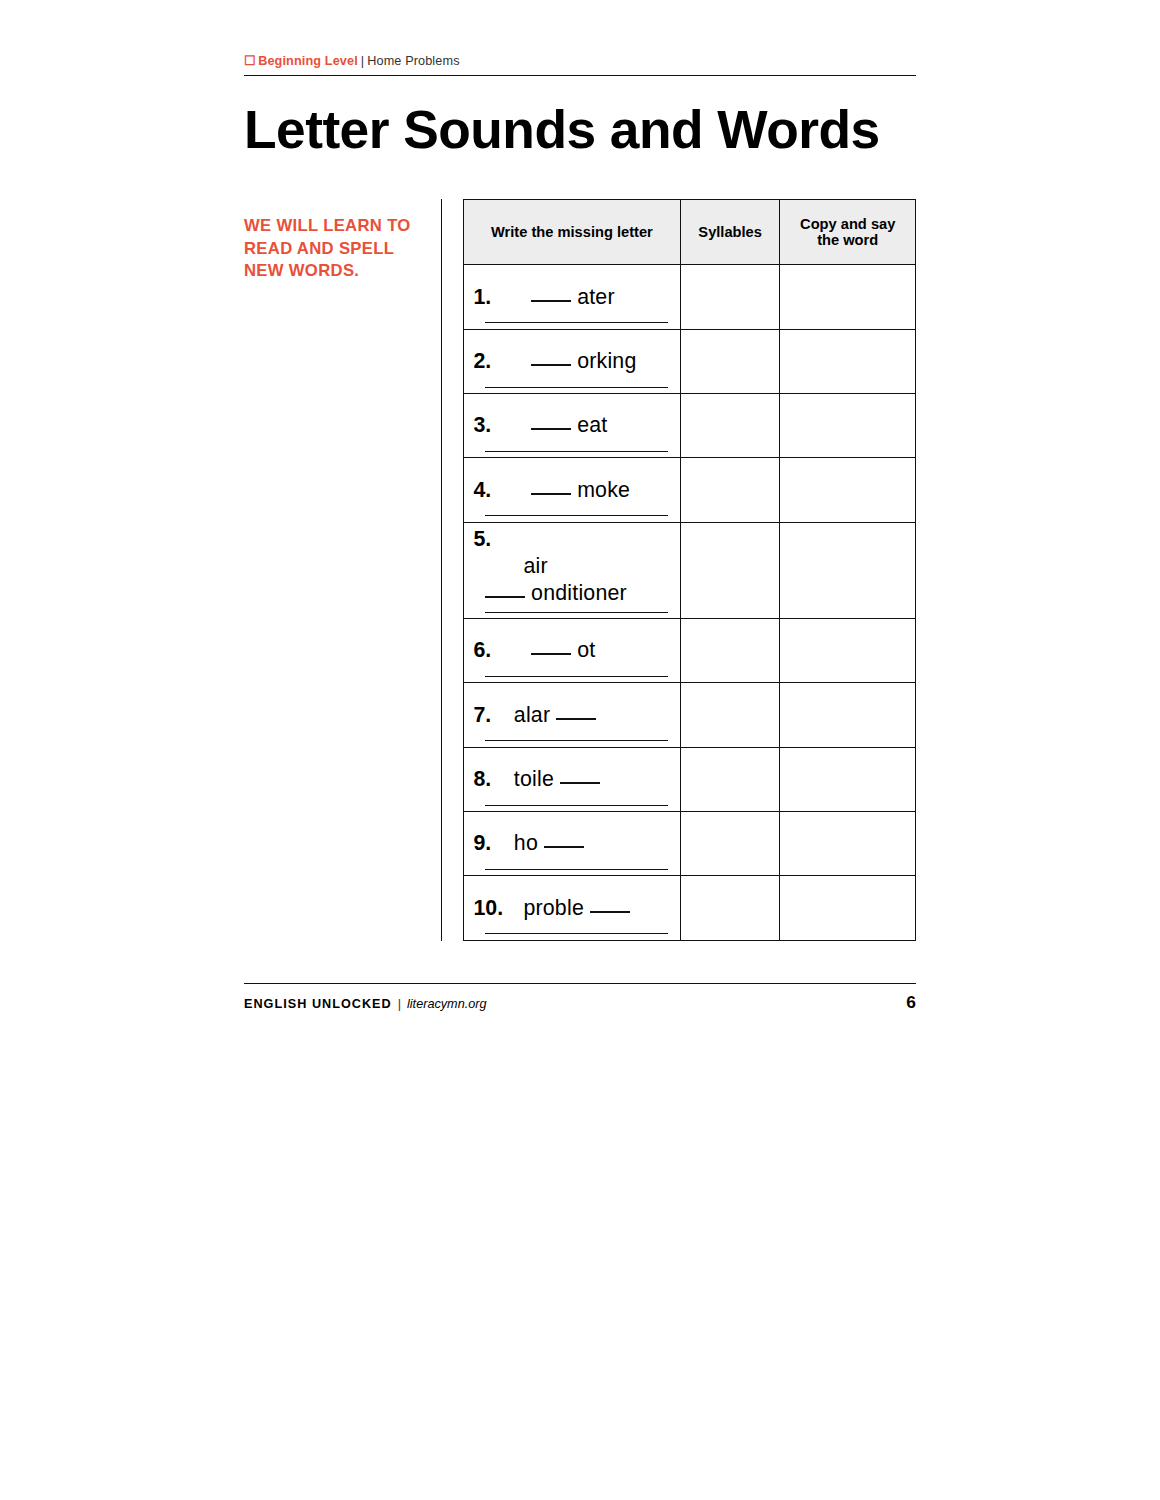☐Beginning Level|Home Problems
Letter Sounds and Words
We will learn to read and spell new words.
| Write the missing letter | Syllables | Copy and say the word |
| --- | --- | --- |
| 1. ater | | |
| 2. orking | | |
| 3. eat | | |
| 4. moke | | |
| 5. air onditioner | | |
| 6. ot | | |
| 7. alar | | |
| 8. toile | | |
| 9. ho | | |
| 10. proble | | |
English Unlocked|literacymn.org
6